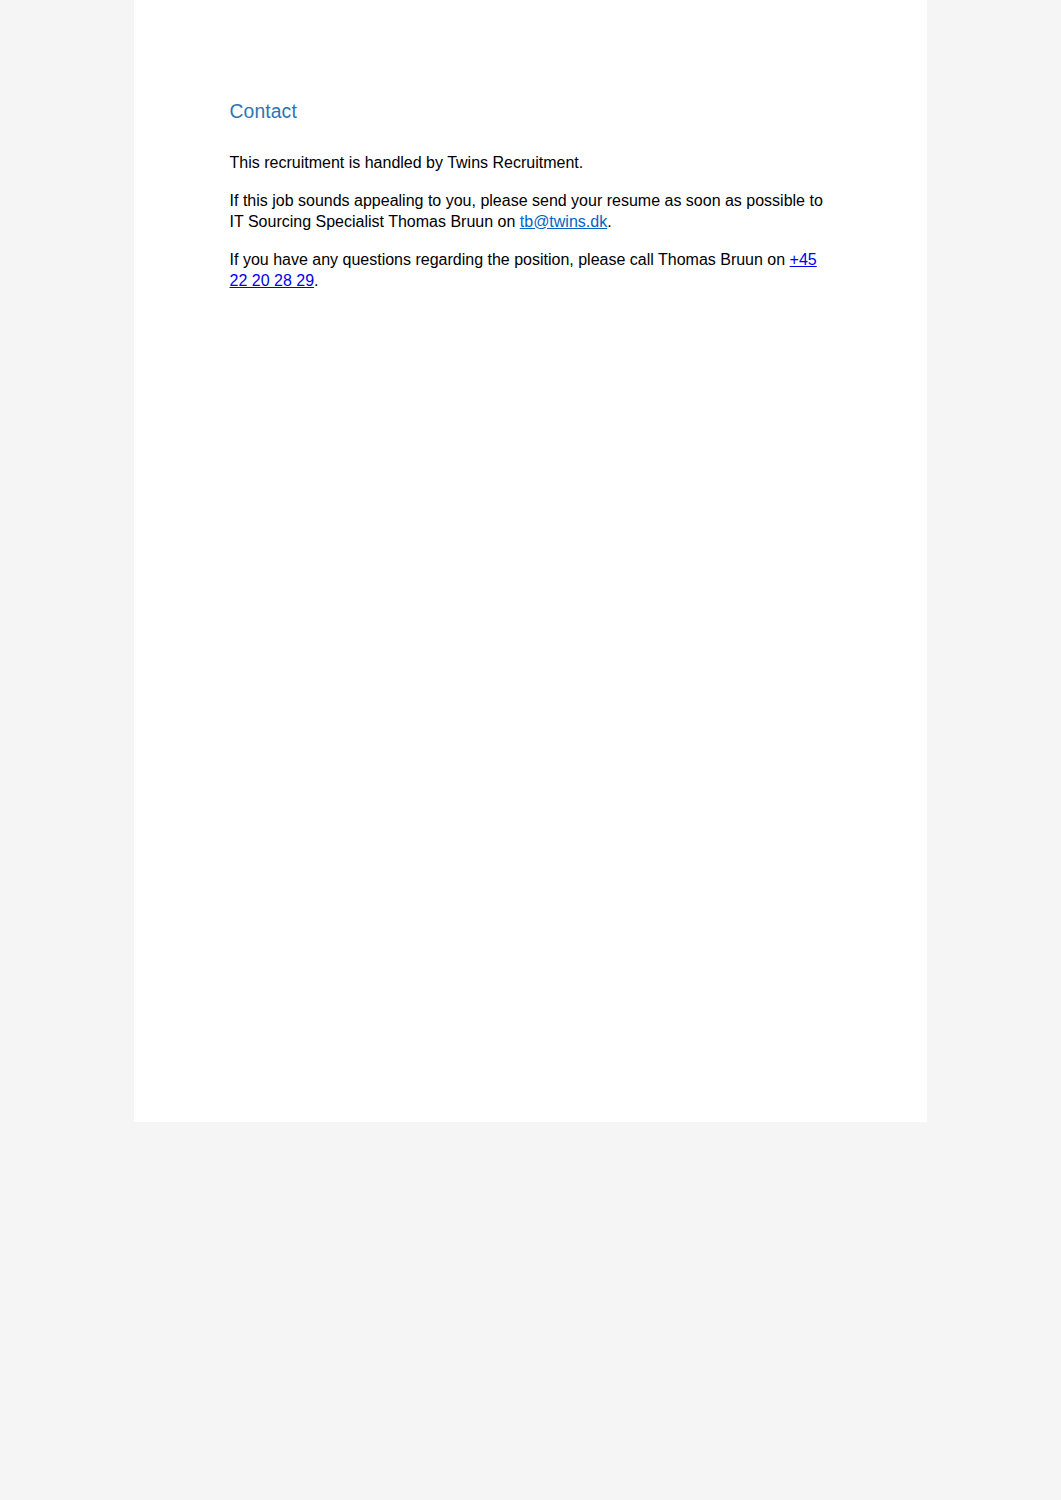Contact
This recruitment is handled by Twins Recruitment.
If this job sounds appealing to you, please send your resume as soon as possible to IT Sourcing Specialist Thomas Bruun on tb@twins.dk.
If you have any questions regarding the position, please call Thomas Bruun on +45 22 20 28 29.